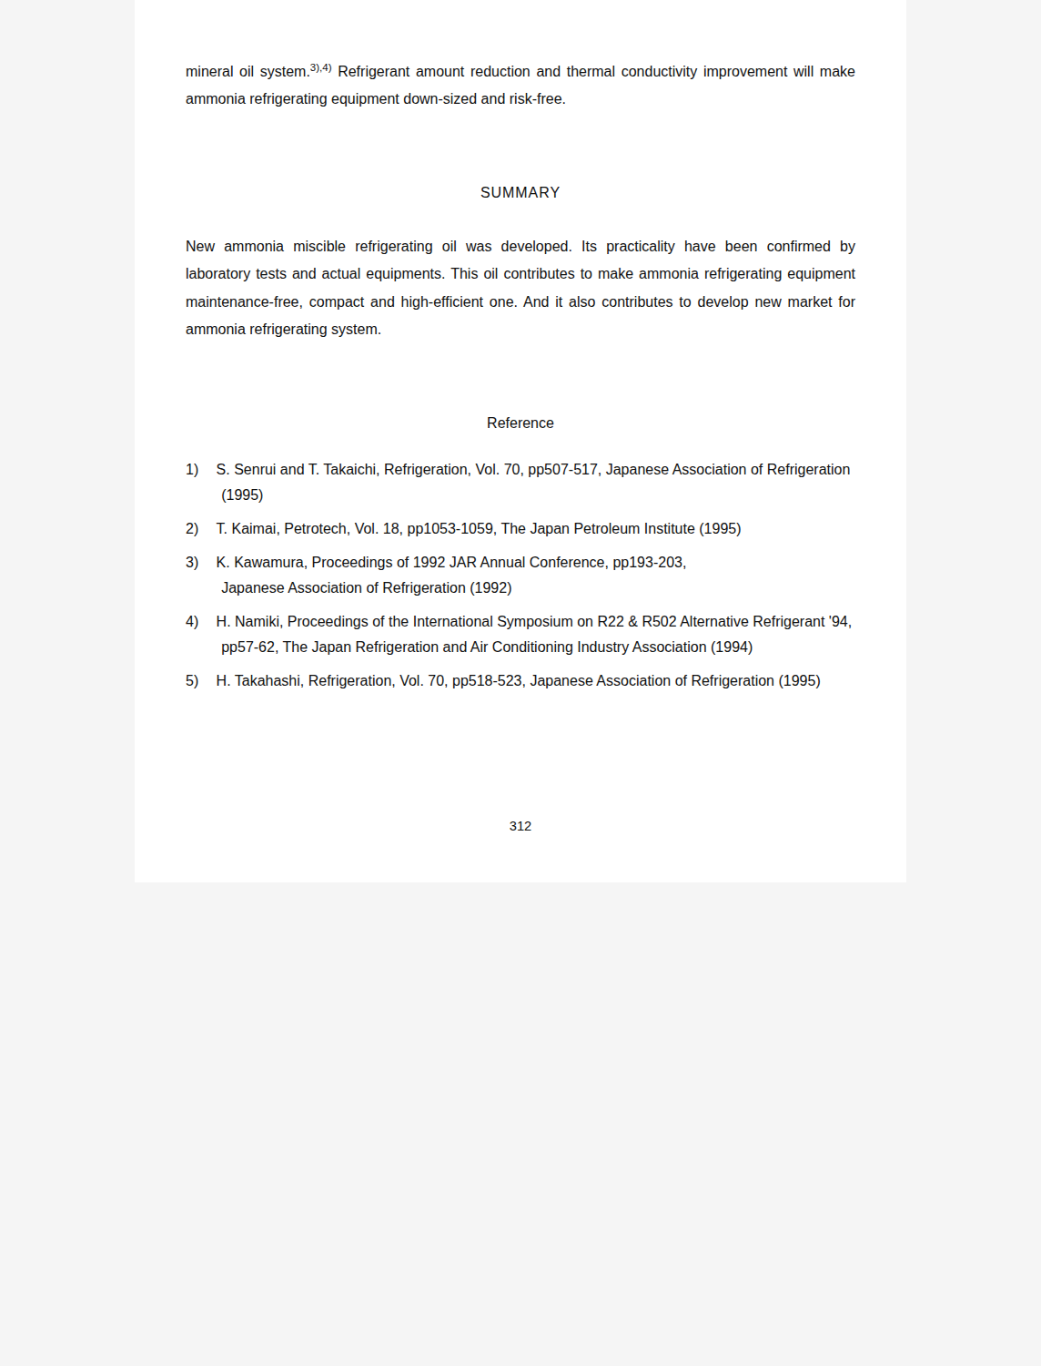mineral oil system.3),4) Refrigerant amount reduction and thermal conductivity improvement will make ammonia refrigerating equipment down-sized and risk-free.
SUMMARY
New ammonia miscible refrigerating oil was developed. Its practicality have been confirmed by laboratory tests and actual equipments. This oil contributes to make ammonia refrigerating equipment maintenance-free, compact and high-efficient one. And it also contributes to develop new market for ammonia refrigerating system.
Reference
1) S. Senrui and T. Takaichi, Refrigeration, Vol. 70, pp507-517, Japanese Association of Refrigeration(1995)
2) T. Kaimai, Petrotech, Vol. 18, pp1053-1059, The Japan Petroleum Institute (1995)
3) K. Kawamura, Proceedings of 1992 JAR Annual Conference, pp193-203,Japanese Association of Refrigeration (1992)
4) H. Namiki, Proceedings of the International Symposium on R22 & R502 Alternative Refrigerant '94,pp57-62, The Japan Refrigeration and Air Conditioning Industry Association (1994)
5) H. Takahashi, Refrigeration, Vol. 70, pp518-523, Japanese Association of Refrigeration (1995)
312